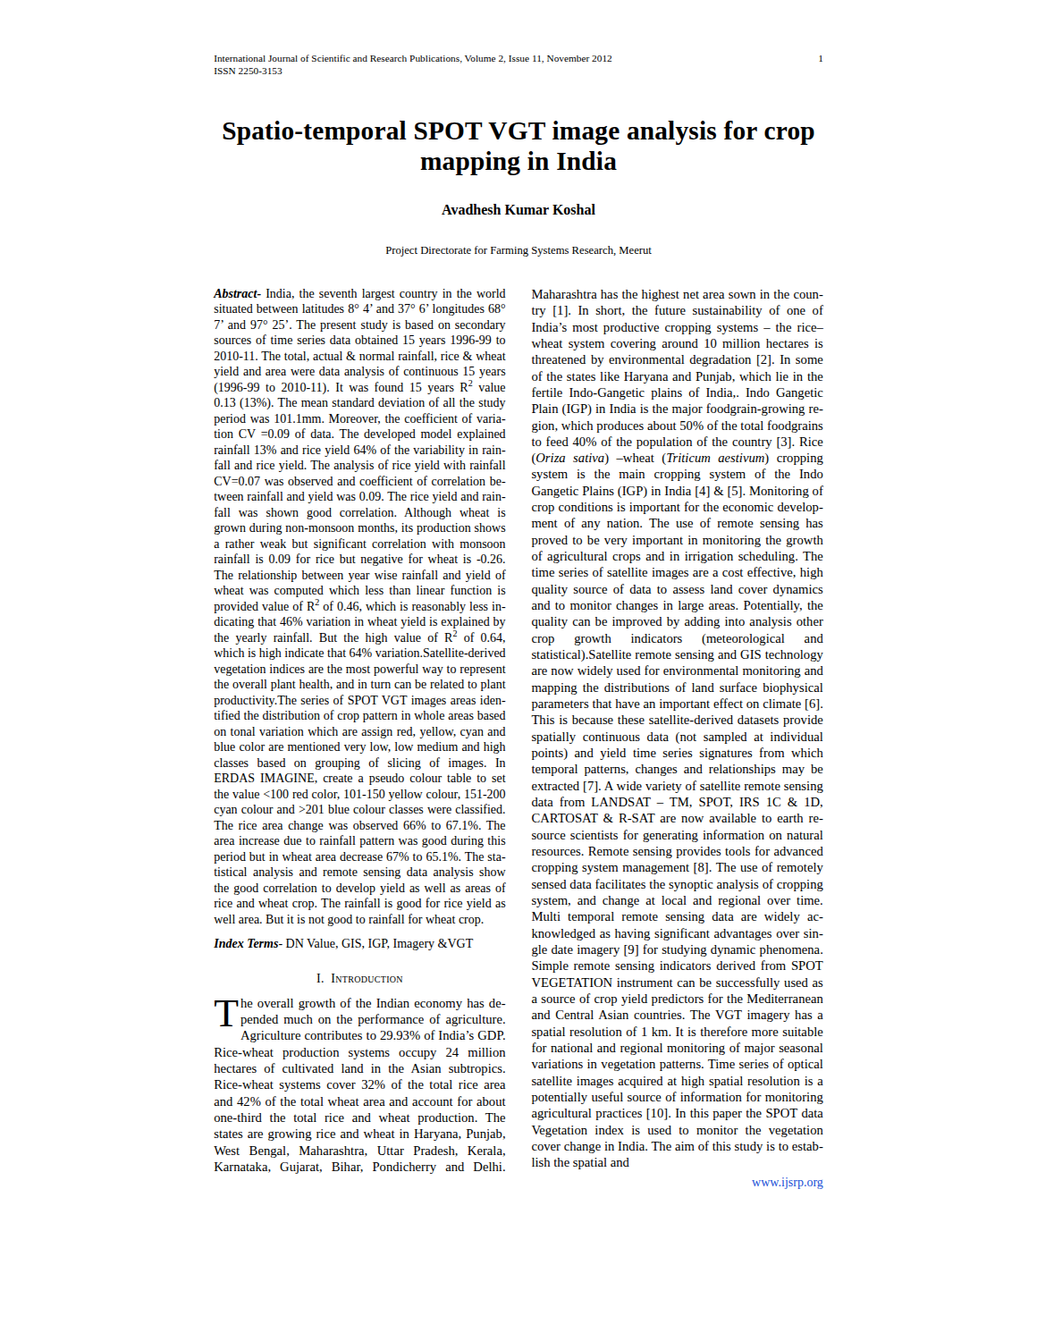1 International Journal of Scientific and Research Publications, Volume 2, Issue 11, November 2012
ISSN 2250-3153
Spatio-temporal SPOT VGT image analysis for crop mapping in India
Avadhesh Kumar Koshal
Project Directorate for Farming Systems Research, Meerut
Abstract- India, the seventh largest country in the world situated between latitudes 8° 4’ and 37° 6’ longitudes 68° 7’ and 97° 25’. The present study is based on secondary sources of time series data obtained 15 years 1996-99 to 2010-11. The total, actual & normal rainfall, rice & wheat yield and area were data analysis of continuous 15 years (1996-99 to 2010-11). It was found 15 years R2 value 0.13 (13%). The mean standard deviation of all the study period was 101.1mm. Moreover, the coefficient of variation CV =0.09 of data. The developed model explained rainfall 13% and rice yield 64% of the variability in rainfall and rice yield. The analysis of rice yield with rainfall CV=0.07 was observed and coefficient of correlation between rainfall and yield was 0.09. The rice yield and rainfall was shown good correlation. Although wheat is grown during non-monsoon months, its production shows a rather weak but significant correlation with monsoon rainfall is 0.09 for rice but negative for wheat is -0.26. The relationship between year wise rainfall and yield of wheat was computed which less than linear function is provided value of R2 of 0.46, which is reasonably less indicating that 46% variation in wheat yield is explained by the yearly rainfall. But the high value of R2 of 0.64, which is high indicate that 64% variation.Satellite-derived vegetation indices are the most powerful way to represent the overall plant health, and in turn can be related to plant productivity.The series of SPOT VGT images areas identified the distribution of crop pattern in whole areas based on tonal variation which are assign red, yellow, cyan and blue color are mentioned very low, low medium and high classes based on grouping of slicing of images. In ERDAS IMAGINE, create a pseudo colour table to set the value <100 red color, 101-150 yellow colour, 151-200 cyan colour and >201 blue colour classes were classified. The rice area change was observed 66% to 67.1%. The area increase due to rainfall pattern was good during this period but in wheat area decrease 67% to 65.1%. The statistical analysis and remote sensing data analysis show the good correlation to develop yield as well as areas of rice and wheat crop. The rainfall is good for rice yield as well area. But it is not good to rainfall for wheat crop.
Index Terms- DN Value, GIS, IGP, Imagery &VGT
I. Introduction
The overall growth of the Indian economy has depended much on the performance of agriculture. Agriculture contributes to 29.93% of India’s GDP. Rice-wheat production systems occupy 24 million hectares of cultivated land in the Asian subtropics. Rice-wheat systems cover 32% of the total rice area and 42% of the total wheat area and account for about one-third the total rice and wheat production. The states are growing rice and wheat in Haryana, Punjab, West Bengal, Maharashtra, Uttar Pradesh, Kerala, Karnataka, Gujarat, Bihar, Pondicherry and Delhi. Maharashtra has the highest net area sown in the country [1]. In short, the future sustainability of one of India’s most productive cropping systems – the rice–wheat system covering around 10 million hectares is threatened by environmental degradation [2]. In some of the states like Haryana and Punjab, which lie in the fertile Indo-Gangetic plains of India,. Indo Gangetic Plain (IGP) in India is the major foodgrain-growing region, which produces about 50% of the total foodgrains to feed 40% of the population of the country [3]. Rice (Oriza sativa) –wheat (Triticum aestivum) cropping system is the main cropping system of the Indo Gangetic Plains (IGP) in India [4] & [5]. Monitoring of crop conditions is important for the economic development of any nation. The use of remote sensing has proved to be very important in monitoring the growth of agricultural crops and in irrigation scheduling. The time series of satellite images are a cost effective, high quality source of data to assess land cover dynamics and to monitor changes in large areas. Potentially, the quality can be improved by adding into analysis other crop growth indicators (meteorological and statistical).Satellite remote sensing and GIS technology are now widely used for environmental monitoring and mapping the distributions of land surface biophysical parameters that have an important effect on climate [6]. This is because these satellite-derived datasets provide spatially continuous data (not sampled at individual points) and yield time series signatures from which temporal patterns, changes and relationships may be extracted [7]. A wide variety of satellite remote sensing data from LANDSAT – TM, SPOT, IRS 1C & 1D, CARTOSAT & R-SAT are now available to earth resource scientists for generating information on natural resources. Remote sensing provides tools for advanced cropping system management [8]. The use of remotely sensed data facilitates the synoptic analysis of cropping system, and change at local and regional over time. Multi temporal remote sensing data are widely acknowledged as having significant advantages over single date imagery [9] for studying dynamic phenomena. Simple remote sensing indicators derived from SPOT VEGETATION instrument can be successfully used as a source of crop yield predictors for the Mediterranean and Central Asian countries. The VGT imagery has a spatial resolution of 1 km. It is therefore more suitable for national and regional monitoring of major seasonal variations in vegetation patterns. Time series of optical satellite images acquired at high spatial resolution is a potentially useful source of information for monitoring agricultural practices [10]. In this paper the SPOT data Vegetation index is used to monitor the vegetation cover change in India. The aim of this study is to establish the spatial and
www.ijsrp.org